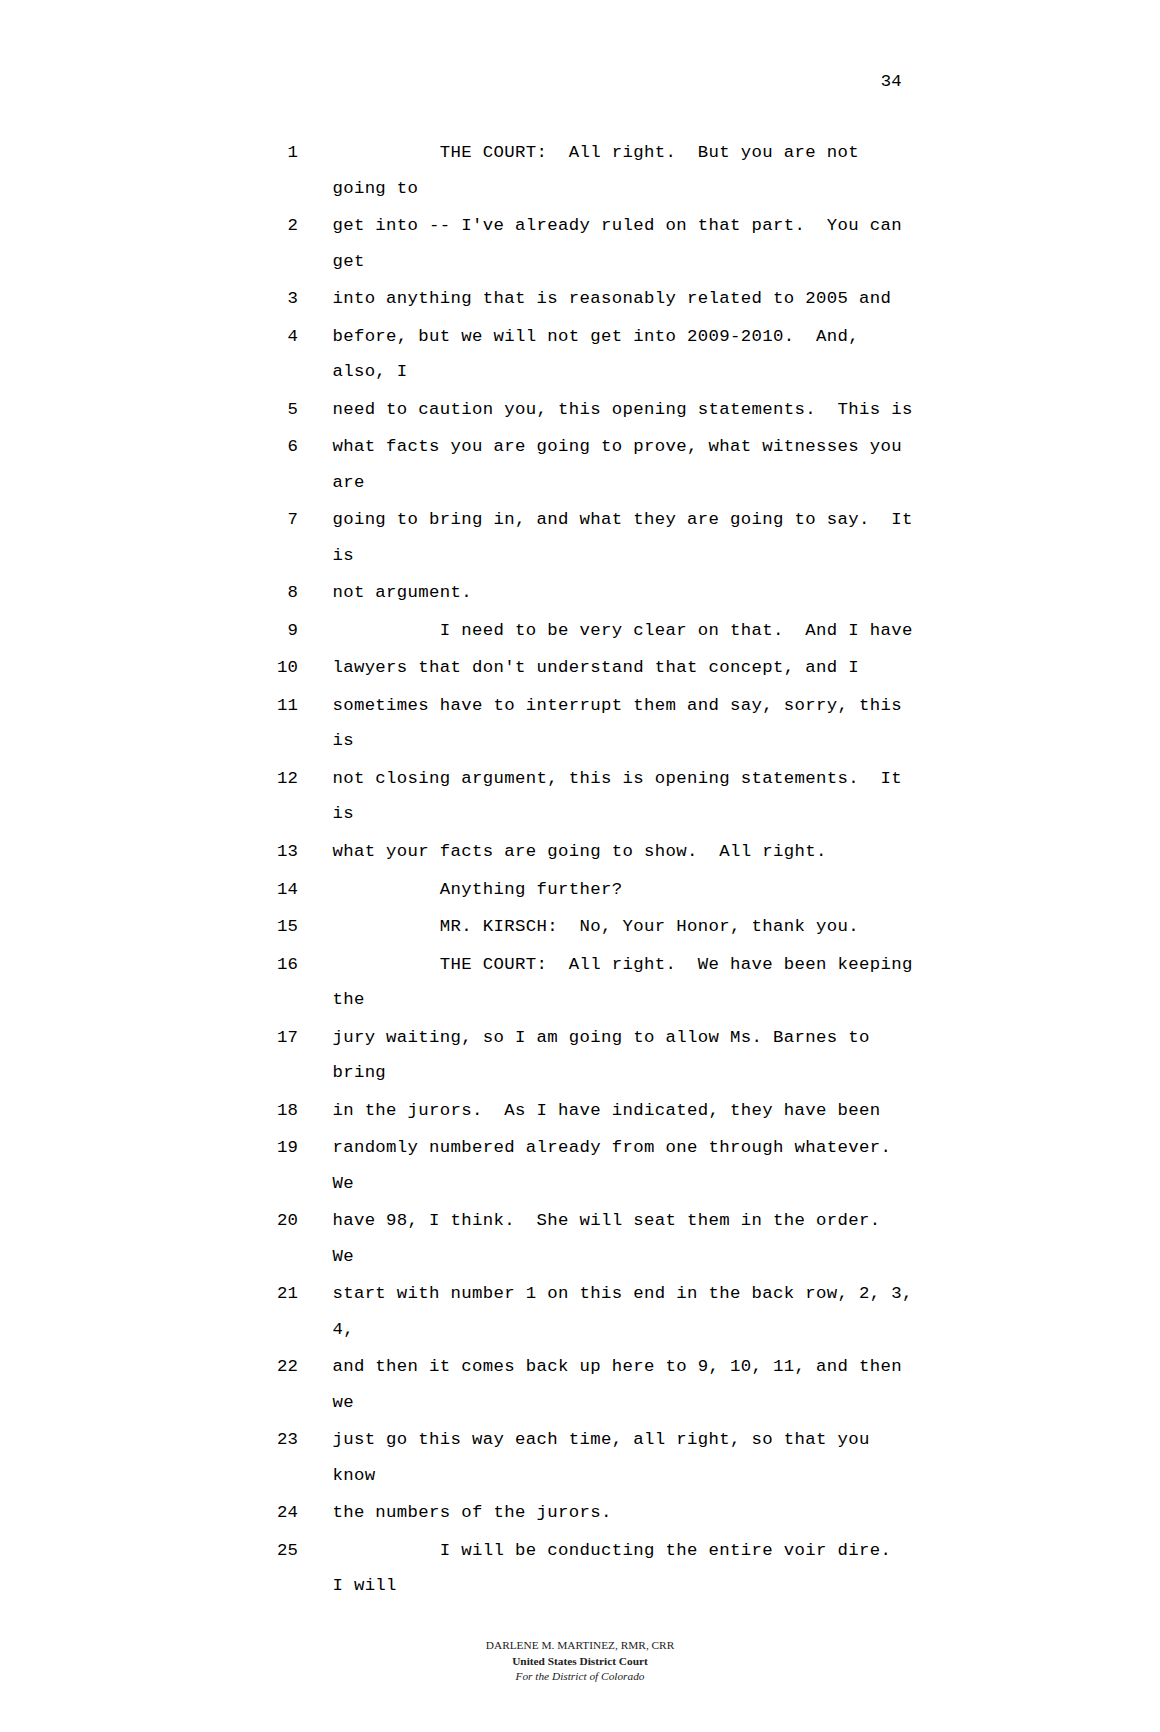34
| 1 | THE COURT: All right. But you are not going to |
| 2 | get into -- I've already ruled on that part. You can get |
| 3 | into anything that is reasonably related to 2005 and |
| 4 | before, but we will not get into 2009-2010. And, also, I |
| 5 | need to caution you, this opening statements. This is |
| 6 | what facts you are going to prove, what witnesses you are |
| 7 | going to bring in, and what they are going to say. It is |
| 8 | not argument. |
| 9 | I need to be very clear on that. And I have |
| 10 | lawyers that don't understand that concept, and I |
| 11 | sometimes have to interrupt them and say, sorry, this is |
| 12 | not closing argument, this is opening statements. It is |
| 13 | what your facts are going to show. All right. |
| 14 | Anything further? |
| 15 | MR. KIRSCH: No, Your Honor, thank you. |
| 16 | THE COURT: All right. We have been keeping the |
| 17 | jury waiting, so I am going to allow Ms. Barnes to bring |
| 18 | in the jurors. As I have indicated, they have been |
| 19 | randomly numbered already from one through whatever. We |
| 20 | have 98, I think. She will seat them in the order. We |
| 21 | start with number 1 on this end in the back row, 2, 3, 4, |
| 22 | and then it comes back up here to 9, 10, 11, and then we |
| 23 | just go this way each time, all right, so that you know |
| 24 | the numbers of the jurors. |
| 25 | I will be conducting the entire voir dire. I will |
DARLENE M. MARTINEZ, RMR, CRR
United States District Court
For the District of Colorado